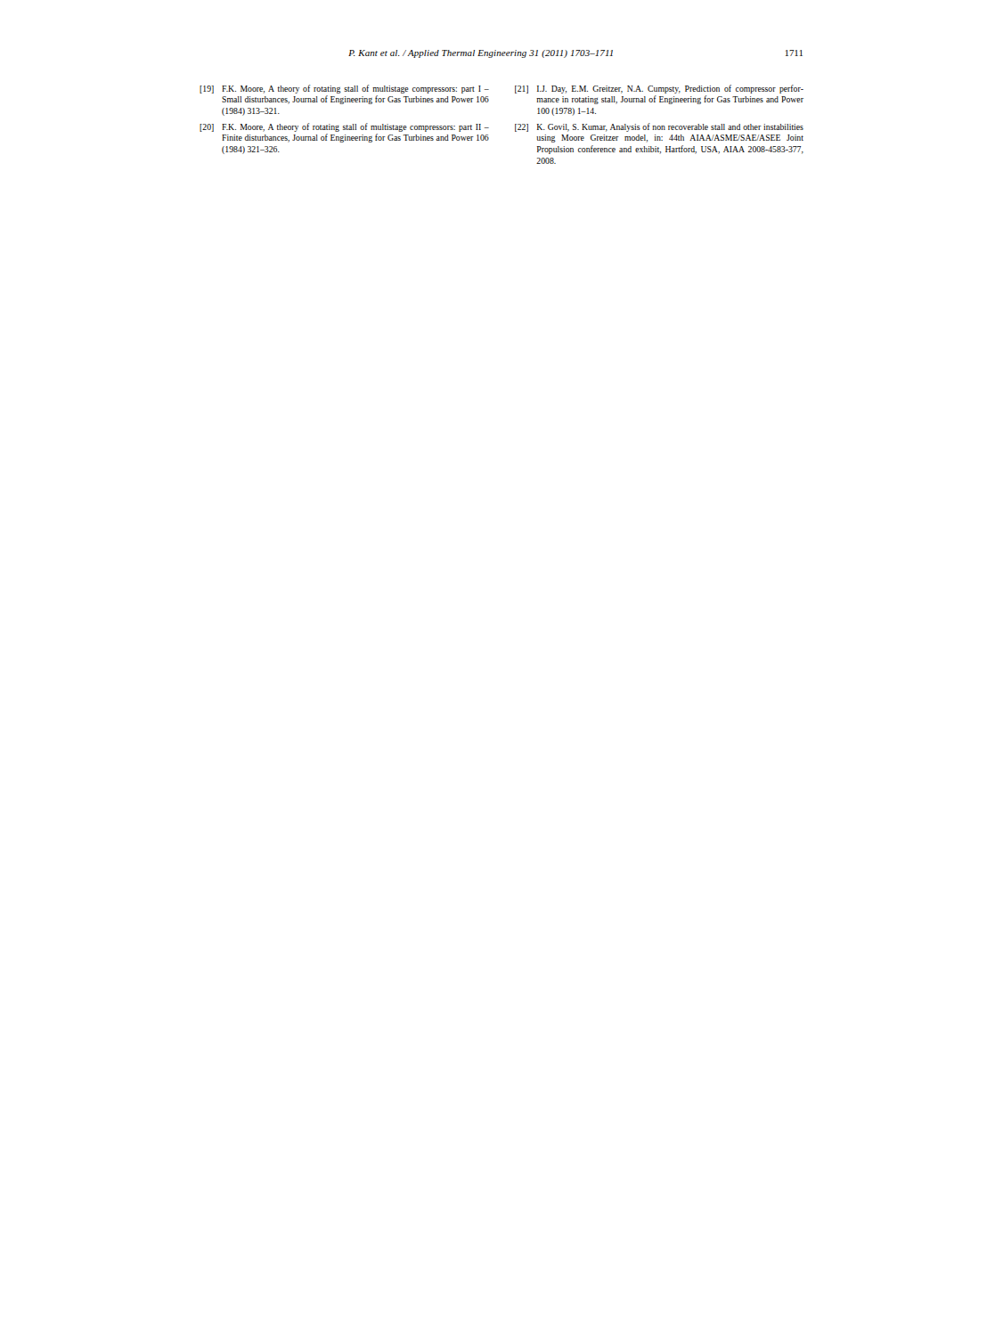P. Kant et al. / Applied Thermal Engineering 31 (2011) 1703–1711
1711
[19] F.K. Moore, A theory of rotating stall of multistage compressors: part I – Small disturbances, Journal of Engineering for Gas Turbines and Power 106 (1984) 313–321.
[20] F.K. Moore, A theory of rotating stall of multistage compressors: part II – Finite disturbances, Journal of Engineering for Gas Turbines and Power 106 (1984) 321–326.
[21] I.J. Day, E.M. Greitzer, N.A. Cumpsty, Prediction of compressor performance in rotating stall, Journal of Engineering for Gas Turbines and Power 100 (1978) 1–14.
[22] K. Govil, S. Kumar, Analysis of non recoverable stall and other instabilities using Moore Greitzer model, in: 44th AIAA/ASME/SAE/ASEE Joint Propulsion conference and exhibit, Hartford, USA, AIAA 2008-4583-377, 2008.